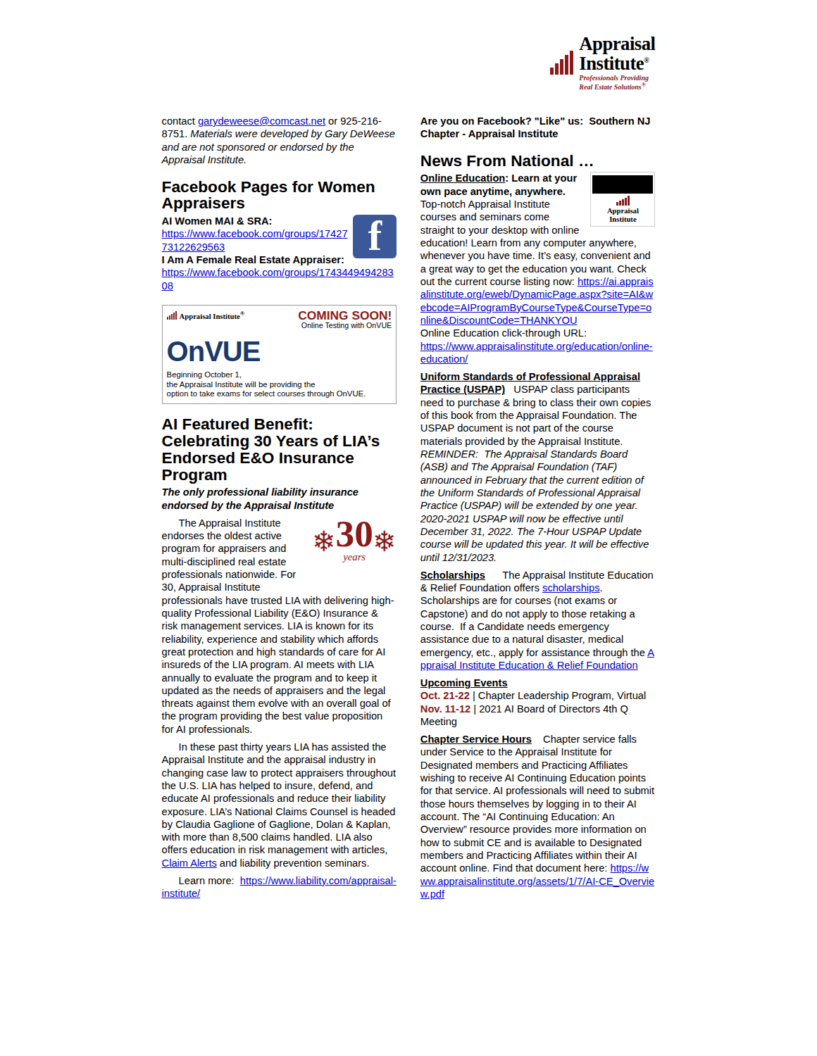Appraisal
Institute®
Professionals Providing
Real Estate Solutions®
contact garydeweese@comcast.net or 925-216-8751. Materials were developed by Gary DeWeese and are not sponsored or endorsed by the Appraisal Institute.
Facebook Pages for Women Appraisers
f
AI Women MAI & SRA:
https://www.facebook.com/groups/1742773122629563
I Am A Female Real Estate Appraiser:
https://www.facebook.com/groups/174344949428308
Appraisal Institute®
COMING SOON! Online Testing with OnVUE
On VUE
Beginning October 1,
the Appraisal Institute will be providing the
option to take exams for select courses through OnVUE.
AI Featured Benefit: Celebrating 30 Years of LIA’s Endorsed E&O Insurance Program
The only professional liability insurance endorsed by the Appraisal Institute
❄ ❄
30
years
The Appraisal Institute endorses the oldest active program for appraisers and multi-disciplined real estate professionals nationwide. For 30, Appraisal Institute professionals have trusted LIA with delivering high-quality Professional Liability (E&O) Insurance & risk management services. LIA is known for its reliability, experience and stability which affords great protection and high standards of care for AI insureds of the LIA program. AI meets with LIA annually to evaluate the program and to keep it updated as the needs of appraisers and the legal threats against them evolve with an overall goal of the program providing the best value proposition for AI professionals.
In these past thirty years LIA has assisted the Appraisal Institute and the appraisal industry in changing case law to protect appraisers throughout the U.S. LIA has helped to insure, defend, and educate AI professionals and reduce their liability exposure. LIA’s National Claims Counsel is headed by Claudia Gaglione of Gaglione, Dolan & Kaplan, with more than 8,500 claims handled. LIA also offers education in risk management with articles, Claim Alerts and liability prevention seminars.
Learn more: https://www.liability.com/appraisal-institute/
Are you on Facebook? "Like" us: Southern NJ Chapter - Appraisal Institute
News From National …
Appraisal
Institute
Online Education: Learn at your own pace anytime, anywhere. Top-notch Appraisal Institute courses and seminars come straight to your desktop with online education! Learn from any computer anywhere, whenever you have time. It’s easy, convenient and a great way to get the education you want. Check out the current course listing now: https://ai.appraisalinstitute.org/eweb/DynamicPage.aspx?site=AI&webcode=AIProgramByCourseType&CourseType=online&DiscountCode=THANKYOU
Online Education click-through URL:
https://www.appraisalinstitute.org/education/online-education/
Uniform Standards of Professional Appraisal Practice (USPAP) USPAP class participants need to purchase & bring to class their own copies of this book from the Appraisal Foundation. The USPAP document is not part of the course materials provided by the Appraisal Institute. REMINDER: The Appraisal Standards Board (ASB) and The Appraisal Foundation (TAF) announced in February that the current edition of the Uniform Standards of Professional Appraisal Practice (USPAP) will be extended by one year. 2020-2021 USPAP will now be effective until December 31, 2022. The 7-Hour USPAP Update course will be updated this year. It will be effective until 12/31/2023.
Scholarships The Appraisal Institute Education & Relief Foundation offers scholarships. Scholarships are for courses (not exams or Capstone) and do not apply to those retaking a course. If a Candidate needs emergency assistance due to a natural disaster, medical emergency, etc., apply for assistance through the Appraisal Institute Education & Relief Foundation
Upcoming Events
Oct. 21-22 | Chapter Leadership Program, Virtual
Nov. 11-12 | 2021 AI Board of Directors 4th Q Meeting
Chapter Service Hours Chapter service falls under Service to the Appraisal Institute for Designated members and Practicing Affiliates wishing to receive AI Continuing Education points for that service. AI professionals will need to submit those hours themselves by logging in to their AI account. The “AI Continuing Education: An Overview” resource provides more information on how to submit CE and is available to Designated members and Practicing Affiliates within their AI account online. Find that document here: https://www.appraisalinstitute.org/assets/1/7/AI-CE_Overview.pdf